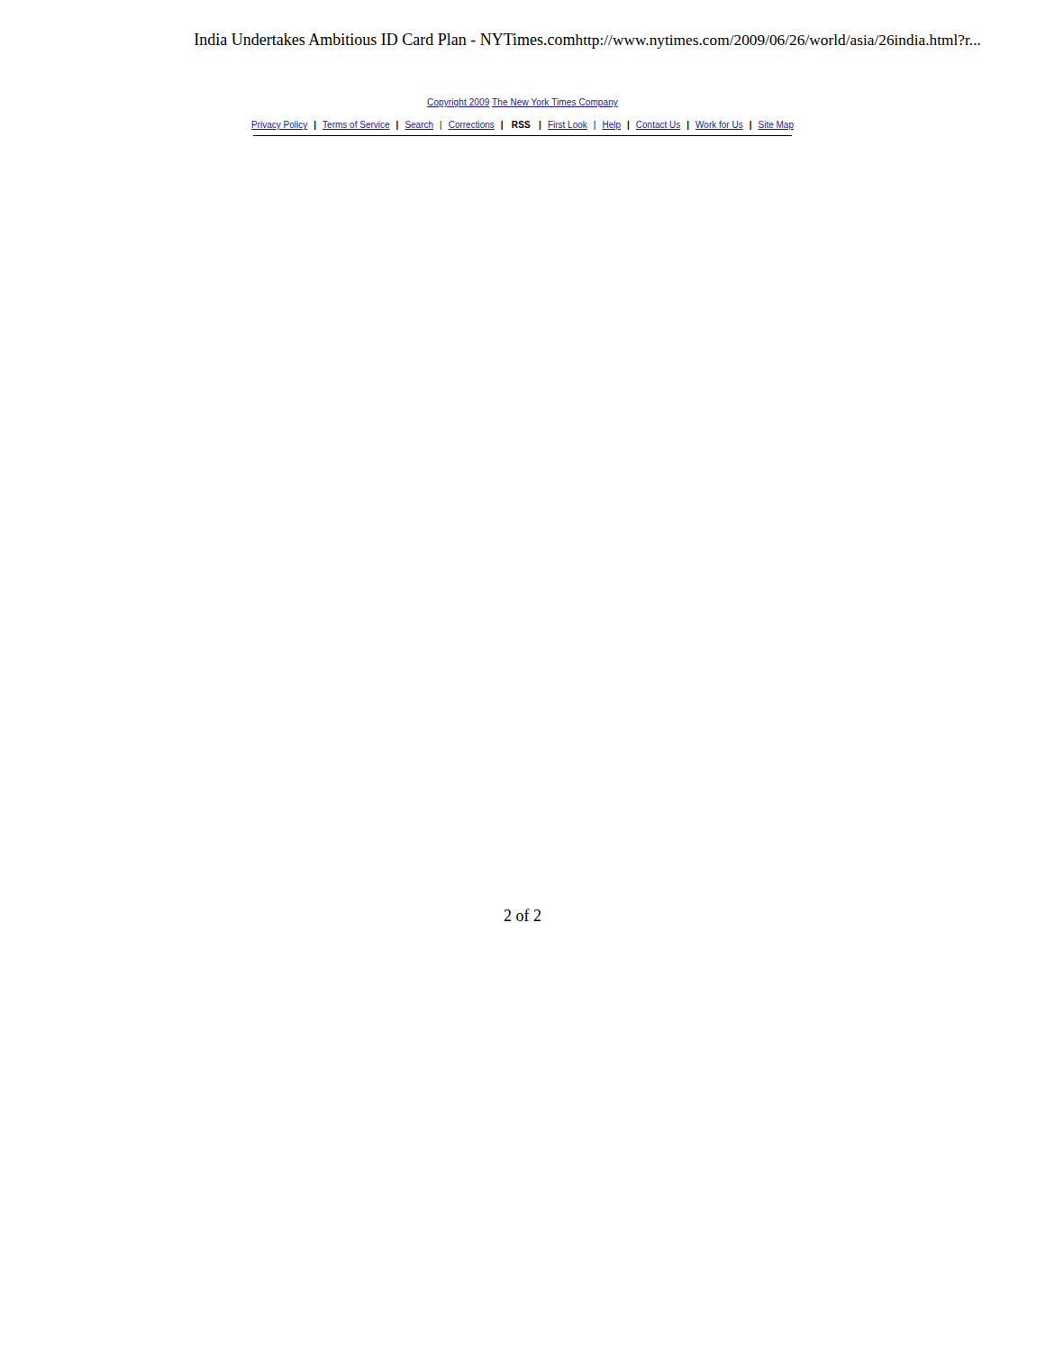India Undertakes Ambitious ID Card Plan - NYTimes.com
http://www.nytimes.com/2009/06/26/world/asia/26india.html?r...
Copyright 2009 The New York Times Company
Privacy Policy|Terms of Service|Search|Corrections|RSS|First Look|Help|Contact Us|Work for Us|Site Map
2 of 2